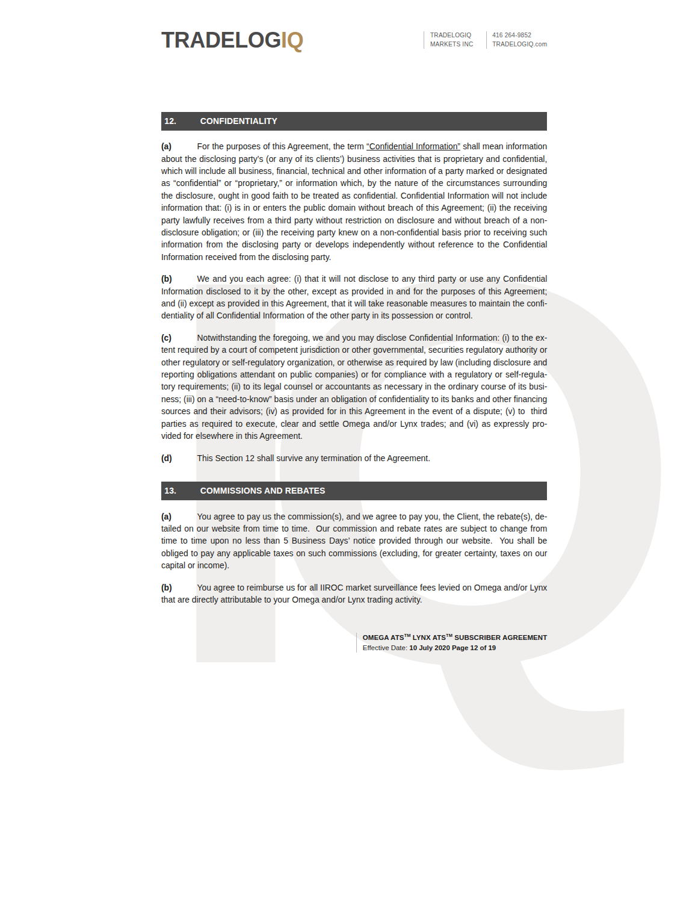IQ
TRADELOGIQ
TRADELOGIQ
MARKETS INC
416 264-9852
TRADELOGIQ.com
12. CONFIDENTIALITY
(a) For the purposes of this Agreement, the term “Confidential Information” shall mean information about the disclosing party’s (or any of its clients’) business activities that is proprietary and confidential, which will include all business, financial, technical and other information of a party marked or designated as “confidential” or “proprietary,” or information which, by the nature of the circumstances surrounding the disclosure, ought in good faith to be treated as confidential. Confidential Information will not include information that: (i) is in or enters the public domain without breach of this Agreement; (ii) the receiving party lawfully receives from a third party without restriction on disclosure and without breach of a non-disclosure obligation; or (iii) the receiving party knew on a non-confidential basis prior to receiving such information from the disclosing party or develops independently without reference to the Confidential Information received from the disclosing party.
(b) We and you each agree: (i) that it will not disclose to any third party or use any Confidential Information disclosed to it by the other, except as provided in and for the purposes of this Agreement; and (ii) except as provided in this Agreement, that it will take reasonable measures to maintain the confidentiality of all Confidential Information of the other party in its possession or control.
(c) Notwithstanding the foregoing, we and you may disclose Confidential Information: (i) to the extent required by a court of competent jurisdiction or other governmental, securities regulatory authority or other regulatory or self-regulatory organization, or otherwise as required by law (including disclosure and reporting obligations attendant on public companies) or for compliance with a regulatory or self-regulatory requirements; (ii) to its legal counsel or accountants as necessary in the ordinary course of its business; (iii) on a “need-to-know” basis under an obligation of confidentiality to its banks and other financing sources and their advisors; (iv) as provided for in this Agreement in the event of a dispute; (v) to third parties as required to execute, clear and settle Omega and/or Lynx trades; and (vi) as expressly provided for elsewhere in this Agreement.
(d) This Section 12 shall survive any termination of the Agreement.
13. COMMISSIONS AND REBATES
(a) You agree to pay us the commission(s), and we agree to pay you, the Client, the rebate(s), detailed on our website from time to time. Our commission and rebate rates are subject to change from time to time upon no less than 5 Business Days’ notice provided through our website. You shall be obliged to pay any applicable taxes on such commissions (excluding, for greater certainty, taxes on our capital or income).
(b) You agree to reimburse us for all IIROC market surveillance fees levied on Omega and/or Lynx that are directly attributable to your Omega and/or Lynx trading activity.
OMEGA ATSTM LYNX ATSTM SUBSCRIBER AGREEMENT
Effective Date: 10 July 2020 Page 12 of 19